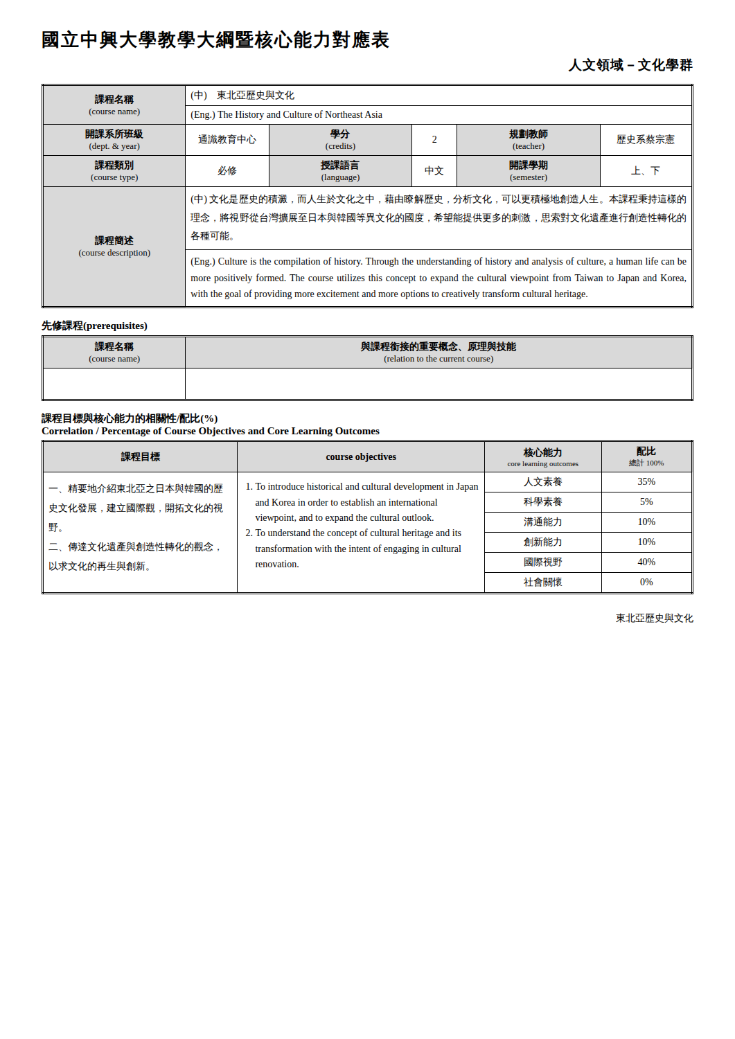國立中興大學教學大綱暨核心能力對應表
人文領域－文化學群
| 課程名稱 (course name) | (中) 東北亞歷史與文化 |
| (Eng.) The History and Culture of Northeast Asia |
| 開課系所班級 (dept. & year) | 通識教育中心 | 學分 (credits) | 2 | 規劃教師 (teacher) | 歷史系蔡宗憲 |
| 課程類別 (course type) | 必修 | 授課語言 (language) | 中文 | 開課學期 (semester) | 上、下 |
| 課程簡述 (course description) | (中) 文化是歷史的積澱，而人生於文化之中，藉由瞭解歷史，分析文化，可以更積極地創造人生。本課程秉持這樣的理念，將視野從台灣擴展至日本與韓國等異文化的國度，希望能提供更多的刺激，思索對文化遺產進行創造性轉化的各種可能。 |
| (Eng.) Culture is the compilation of history. Through the understanding of history and analysis of culture, a human life can be more positively formed. The course utilizes this concept to expand the cultural viewpoint from Taiwan to Japan and Korea, with the goal of providing more excitement and more options to creatively transform cultural heritage. |
先修課程(prerequisites)
| 課程名稱 (course name) | 與課程銜接的重要概念、原理與技能 (relation to the current course) |
課程目標與核心能力的相關性/配比(%)
Correlation / Percentage of Course Objectives and Core Learning Outcomes
| 課程目標 | course objectives | 核心能力 core learning outcomes | 配比 總計 100% |
| 一、精要地介紹東北亞之日本與韓國的歷史文化發展，建立國際觀，開拓文化的視野。 二、傳達文化遺產與創造性轉化的觀念，以求文化的再生與創新。 | To introduce historical and cultural development in Japan and Korea in order to establish an international viewpoint, and to expand the cultural outlook. To understand the concept of cultural heritage and its transformation with the intent of engaging in cultural renovation. | 人文素養 | 35% |
| 科學素養 | 5% |
| 溝通能力 | 10% |
| 創新能力 | 10% |
| 國際視野 | 40% |
| 社會關懷 | 0% |
東北亞歷史與文化